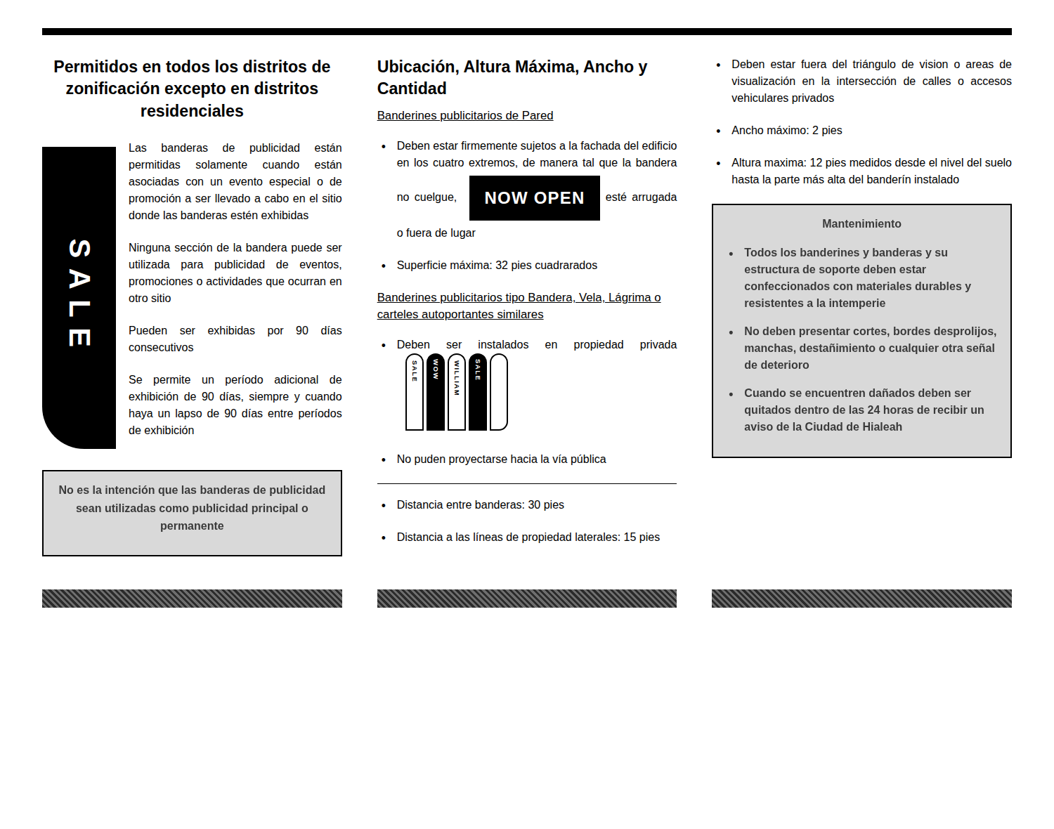Permitidos en todos los distritos de zonificación excepto en distritos residenciales
SALE
Las banderas de publicidad están permitidas solamente cuando están asociadas con un evento especial o de promoción a ser llevado a cabo en el sitio donde las banderas estén exhibidas
Ninguna sección de la bandera puede ser utilizada para publicidad de eventos, promociones o actividades que ocurran en otro sitio
Pueden ser exhibidas por 90 días consecutivos
Se permite un período adicional de exhibición de 90 días, siempre y cuando haya un lapso de 90 días entre períodos de exhibición
No es la intención que las banderas de publicidad sean utilizadas como publicidad principal o permanente
Ubicación, Altura Máxima, Ancho y Cantidad
Banderines publicitarios de Pared
Deben estar firmemente sujetos a la fachada del edificio en los cuatro extremos, de manera tal que la bandera no cuelgue, NOW OPEN esté arrugada o fuera de lugar
Superficie máxima: 32 pies cuadrarados
Banderines publicitarios tipo Bandera, Vela, Lágrima o carteles autoportantes similares
Deben ser instalados en propiedad privada SALE WOW WILLIAM SALE
No puden proyectarse hacia la vía pública
Distancia entre banderas: 30 pies
Distancia a las líneas de propiedad laterales: 15 pies
Deben estar fuera del triángulo de vision o areas de visualización en la intersección de calles o accesos vehiculares privados
Ancho máximo: 2 pies
Altura maxima: 12 pies medidos desde el nivel del suelo hasta la parte más alta del banderín instalado
Mantenimiento
Todos los banderines y banderas y su estructura de soporte deben estar confeccionados con materiales durables y resistentes a la intemperie
No deben presentar cortes, bordes desprolijos, manchas, destañimiento o cualquier otra señal de deterioro
Cuando se encuentren dañados deben ser quitados dentro de las 24 horas de recibir un aviso de la Ciudad de Hialeah